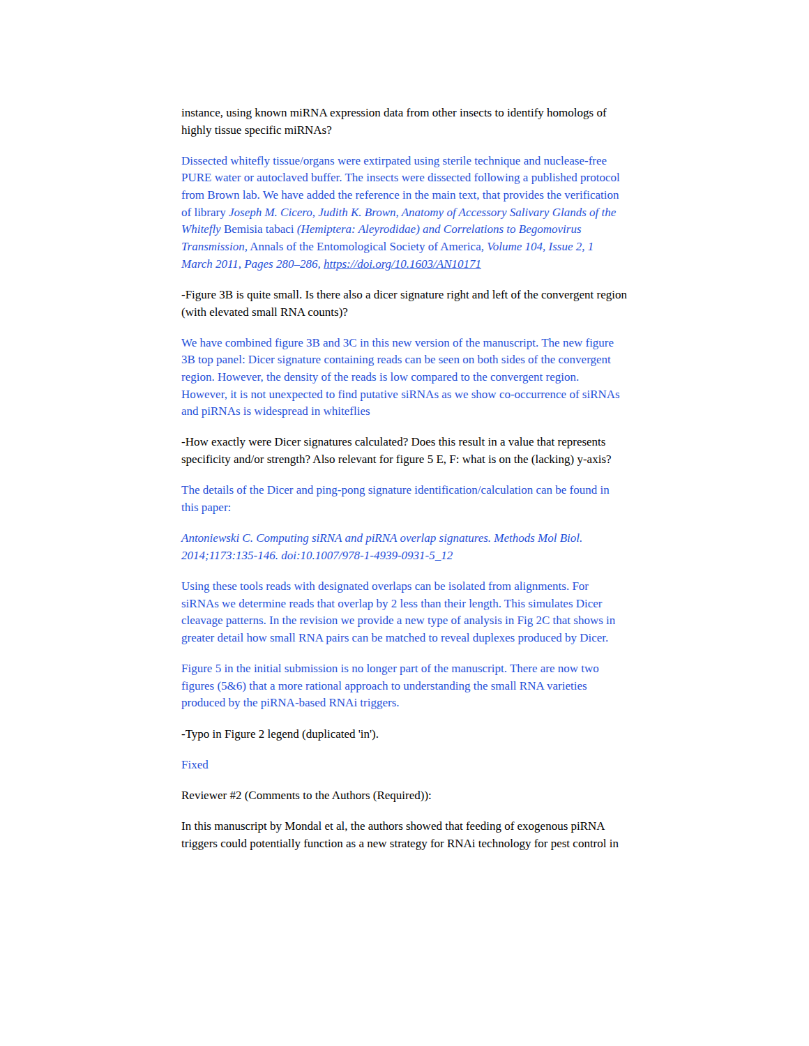instance, using known miRNA expression data from other insects to identify homologs of highly tissue specific miRNAs?
Dissected whitefly tissue/organs were extirpated using sterile technique and nuclease-free PURE water or autoclaved buffer. The insects were dissected following a published protocol from Brown lab. We have added the reference in the main text, that provides the verification of library Joseph M. Cicero, Judith K. Brown, Anatomy of Accessory Salivary Glands of the Whitefly Bemisia tabaci (Hemiptera: Aleyrodidae) and Correlations to Begomovirus Transmission, Annals of the Entomological Society of America, Volume 104, Issue 2, 1 March 2011, Pages 280–286, https://doi.org/10.1603/AN10171
-Figure 3B is quite small. Is there also a dicer signature right and left of the convergent region (with elevated small RNA counts)?
We have combined figure 3B and 3C in this new version of the manuscript. The new figure 3B top panel: Dicer signature containing reads can be seen on both sides of the convergent region. However, the density of the reads is low compared to the convergent region. However, it is not unexpected to find putative siRNAs as we show co-occurrence of siRNAs and piRNAs is widespread in whiteflies
-How exactly were Dicer signatures calculated? Does this result in a value that represents specificity and/or strength? Also relevant for figure 5 E, F: what is on the (lacking) y-axis?
The details of the Dicer and ping-pong signature identification/calculation can be found in this paper:
Antoniewski C. Computing siRNA and piRNA overlap signatures. Methods Mol Biol. 2014;1173:135-146. doi:10.1007/978-1-4939-0931-5_12
Using these tools reads with designated overlaps can be isolated from alignments. For siRNAs we determine reads that overlap by 2 less than their length. This simulates Dicer cleavage patterns. In the revision we provide a new type of analysis in Fig 2C that shows in greater detail how small RNA pairs can be matched to reveal duplexes produced by Dicer.
Figure 5 in the initial submission is no longer part of the manuscript. There are now two figures (5&6) that a more rational approach to understanding the small RNA varieties produced by the piRNA-based RNAi triggers.
-Typo in Figure 2 legend (duplicated 'in').
Fixed
Reviewer #2 (Comments to the Authors (Required)):
In this manuscript by Mondal et al, the authors showed that feeding of exogenous piRNA triggers could potentially function as a new strategy for RNAi technology for pest control in